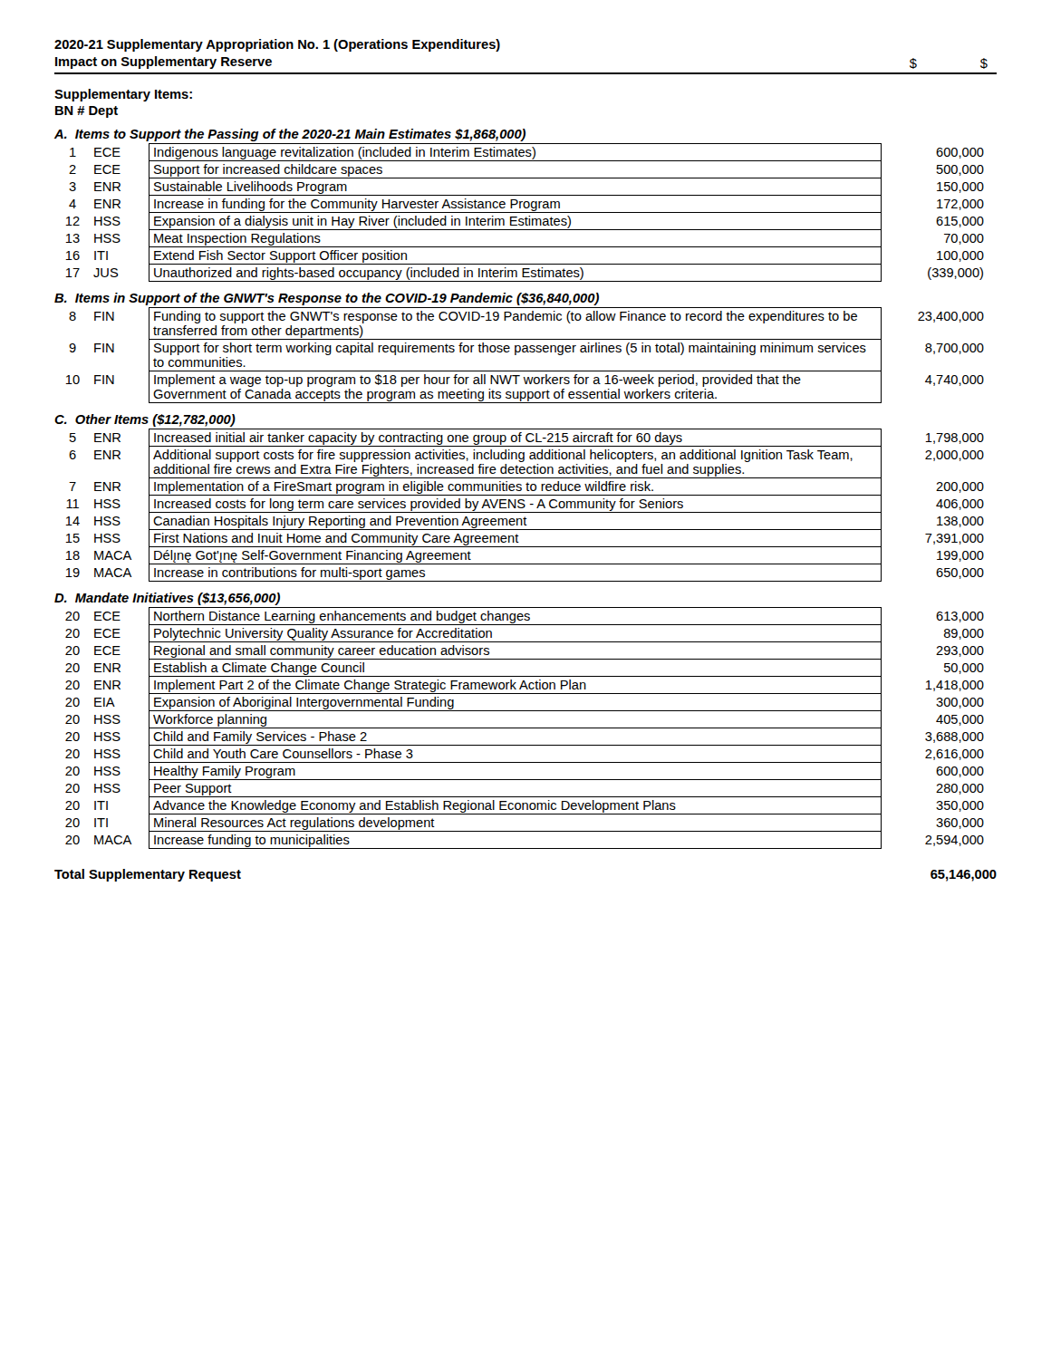2020-21 Supplementary Appropriation No. 1 (Operations Expenditures)
Impact on Supplementary Reserve
$ $
Supplementary Items:
BN # Dept
A. Items to Support the Passing of the 2020-21 Main Estimates $1,868,000)
| 1 | ECE | Indigenous language revitalization (included in Interim Estimates) | 600,000 |
| 2 | ECE | Support for increased childcare spaces | 500,000 |
| 3 | ENR | Sustainable Livelihoods Program | 150,000 |
| 4 | ENR | Increase in funding for the Community Harvester Assistance Program | 172,000 |
| 12 | HSS | Expansion of a dialysis unit in Hay River (included in Interim Estimates) | 615,000 |
| 13 | HSS | Meat Inspection Regulations | 70,000 |
| 16 | ITI | Extend Fish Sector Support Officer position | 100,000 |
| 17 | JUS | Unauthorized and rights-based occupancy (included in Interim Estimates) | (339,000) |
B. Items in Support of the GNWT's Response to the COVID-19 Pandemic ($36,840,000)
| 8 | FIN | Funding to support the GNWT's response to the COVID-19 Pandemic (to allow Finance to record the expenditures to be transferred from other departments) | 23,400,000 |
| 9 | FIN | Support for short term working capital requirements for those passenger airlines (5 in total) maintaining minimum services to communities. | 8,700,000 |
| 10 | FIN | Implement a wage top-up program to $18 per hour for all NWT workers for a 16-week period, provided that the Government of Canada accepts the program as meeting its support of essential workers criteria. | 4,740,000 |
C. Other Items ($12,782,000)
| 5 | ENR | Increased initial air tanker capacity by contracting one group of CL-215 aircraft for 60 days | 1,798,000 |
| 6 | ENR | Additional support costs for fire suppression activities, including additional helicopters, an additional Ignition Task Team, additional fire crews and Extra Fire Fighters, increased fire detection activities, and fuel and supplies. | 2,000,000 |
| 7 | ENR | Implementation of a FireSmart program in eligible communities to reduce wildfire risk. | 200,000 |
| 11 | HSS | Increased costs for long term care services provided by AVENS - A Community for Seniors | 406,000 |
| 14 | HSS | Canadian Hospitals Injury Reporting and Prevention Agreement | 138,000 |
| 15 | HSS | First Nations and Inuit Home and Community Care Agreement | 7,391,000 |
| 18 | MACA | Délı̨nę Got'ı̨nę Self-Government Financing Agreement | 199,000 |
| 19 | MACA | Increase in contributions for multi-sport games | 650,000 |
D. Mandate Initiatives ($13,656,000)
| 20 | ECE | Northern Distance Learning enhancements and budget changes | 613,000 |
| 20 | ECE | Polytechnic University Quality Assurance for Accreditation | 89,000 |
| 20 | ECE | Regional and small community career education advisors | 293,000 |
| 20 | ENR | Establish a Climate Change Council | 50,000 |
| 20 | ENR | Implement Part 2 of the Climate Change Strategic Framework Action Plan | 1,418,000 |
| 20 | EIA | Expansion of Aboriginal Intergovernmental Funding | 300,000 |
| 20 | HSS | Workforce planning | 405,000 |
| 20 | HSS | Child and Family Services - Phase 2 | 3,688,000 |
| 20 | HSS | Child and Youth Care Counsellors - Phase 3 | 2,616,000 |
| 20 | HSS | Healthy Family Program | 600,000 |
| 20 | HSS | Peer Support | 280,000 |
| 20 | ITI | Advance the Knowledge Economy and Establish Regional Economic Development Plans | 350,000 |
| 20 | ITI | Mineral Resources Act regulations development | 360,000 |
| 20 | MACA | Increase funding to municipalities | 2,594,000 |
Total Supplementary Request
65,146,000